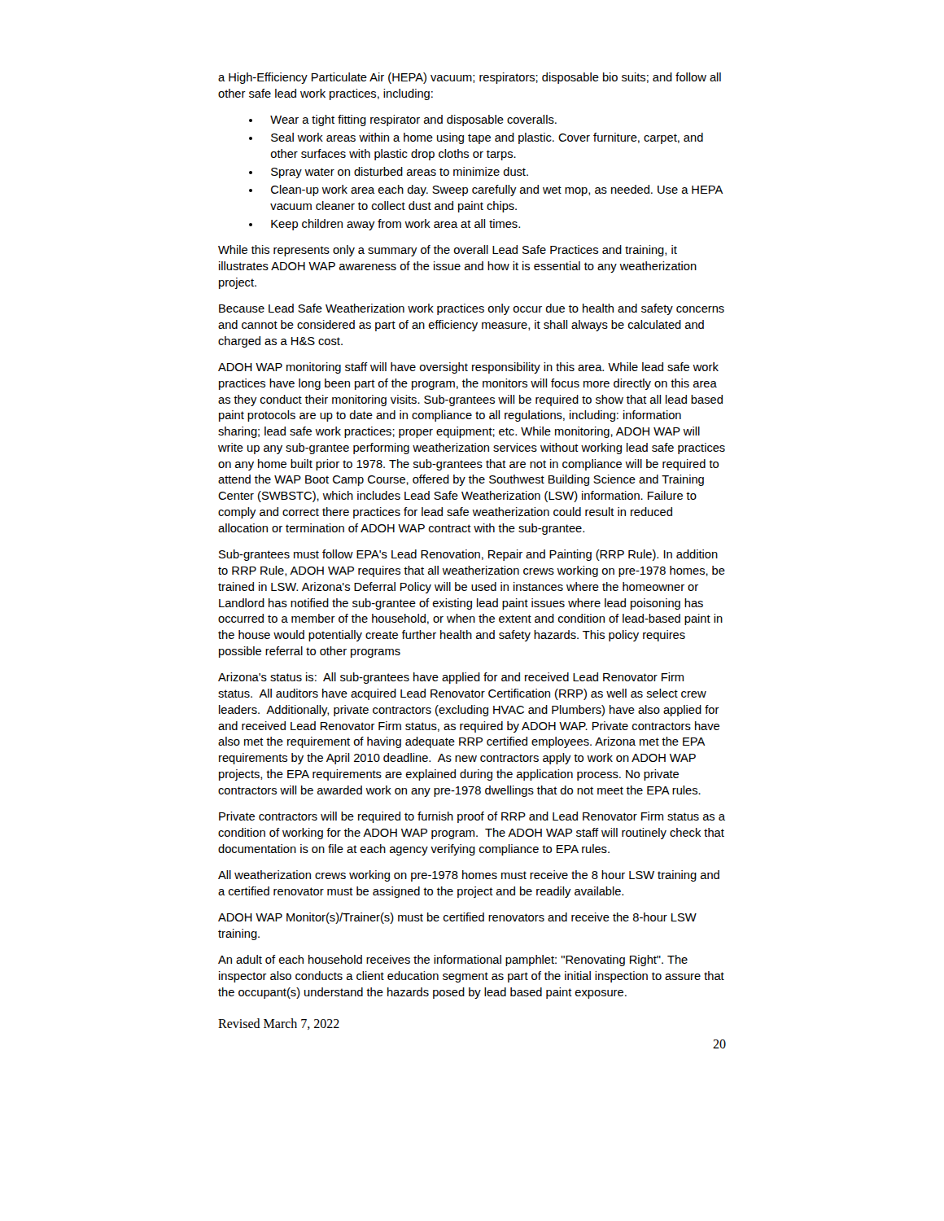a High-Efficiency Particulate Air (HEPA) vacuum; respirators; disposable bio suits; and follow all other safe lead work practices, including:
Wear a tight fitting respirator and disposable coveralls.
Seal work areas within a home using tape and plastic. Cover furniture, carpet, and other surfaces with plastic drop cloths or tarps.
Spray water on disturbed areas to minimize dust.
Clean-up work area each day. Sweep carefully and wet mop, as needed. Use a HEPA vacuum cleaner to collect dust and paint chips.
Keep children away from work area at all times.
While this represents only a summary of the overall Lead Safe Practices and training, it illustrates ADOH WAP awareness of the issue and how it is essential to any weatherization project.
Because Lead Safe Weatherization work practices only occur due to health and safety concerns and cannot be considered as part of an efficiency measure, it shall always be calculated and charged as a H&S cost.
ADOH WAP monitoring staff will have oversight responsibility in this area. While lead safe work practices have long been part of the program, the monitors will focus more directly on this area as they conduct their monitoring visits. Sub-grantees will be required to show that all lead based paint protocols are up to date and in compliance to all regulations, including: information sharing; lead safe work practices; proper equipment; etc. While monitoring, ADOH WAP will write up any sub-grantee performing weatherization services without working lead safe practices on any home built prior to 1978. The sub-grantees that are not in compliance will be required to attend the WAP Boot Camp Course, offered by the Southwest Building Science and Training Center (SWBSTC), which includes Lead Safe Weatherization (LSW) information. Failure to comply and correct there practices for lead safe weatherization could result in reduced allocation or termination of ADOH WAP contract with the sub-grantee.
Sub-grantees must follow EPA's Lead Renovation, Repair and Painting (RRP Rule). In addition to RRP Rule, ADOH WAP requires that all weatherization crews working on pre-1978 homes, be trained in LSW. Arizona's Deferral Policy will be used in instances where the homeowner or Landlord has notified the sub-grantee of existing lead paint issues where lead poisoning has occurred to a member of the household, or when the extent and condition of lead-based paint in the house would potentially create further health and safety hazards. This policy requires possible referral to other programs
Arizona's status is: All sub-grantees have applied for and received Lead Renovator Firm status. All auditors have acquired Lead Renovator Certification (RRP) as well as select crew leaders. Additionally, private contractors (excluding HVAC and Plumbers) have also applied for and received Lead Renovator Firm status, as required by ADOH WAP. Private contractors have also met the requirement of having adequate RRP certified employees. Arizona met the EPA requirements by the April 2010 deadline. As new contractors apply to work on ADOH WAP projects, the EPA requirements are explained during the application process. No private contractors will be awarded work on any pre-1978 dwellings that do not meet the EPA rules.
Private contractors will be required to furnish proof of RRP and Lead Renovator Firm status as a condition of working for the ADOH WAP program. The ADOH WAP staff will routinely check that documentation is on file at each agency verifying compliance to EPA rules.
All weatherization crews working on pre-1978 homes must receive the 8 hour LSW training and a certified renovator must be assigned to the project and be readily available.
ADOH WAP Monitor(s)/Trainer(s) must be certified renovators and receive the 8-hour LSW training.
An adult of each household receives the informational pamphlet: "Renovating Right". The inspector also conducts a client education segment as part of the initial inspection to assure that the occupant(s) understand the hazards posed by lead based paint exposure.
Revised March 7, 2022
20